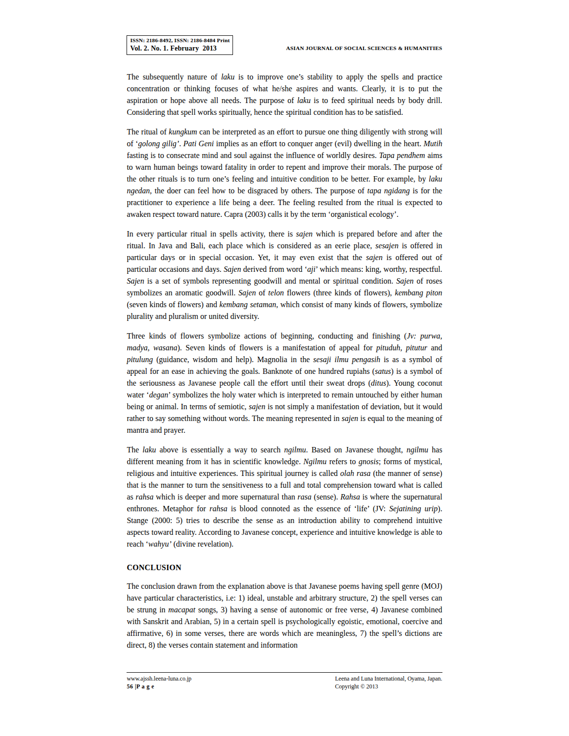ISSN: 2186-8492, ISSN: 2186-8484 Print Vol. 2. No. 1. February 2013
ASIAN JOURNAL OF SOCIAL SCIENCES & HUMANITIES
The subsequently nature of laku is to improve one’s stability to apply the spells and practice concentration or thinking focuses of what he/she aspires and wants. Clearly, it is to put the aspiration or hope above all needs. The purpose of laku is to feed spiritual needs by body drill. Considering that spell works spiritually, hence the spiritual condition has to be satisfied.
The ritual of kungkum can be interpreted as an effort to pursue one thing diligently with strong will of ‘golong gilig’. Pati Geni implies as an effort to conquer anger (evil) dwelling in the heart. Mutih fasting is to consecrate mind and soul against the influence of worldly desires. Tapa pendhem aims to warn human beings toward fatality in order to repent and improve their morals. The purpose of the other rituals is to turn one’s feeling and intuitive condition to be better. For example, by laku ngedan, the doer can feel how to be disgraced by others. The purpose of tapa ngidang is for the practitioner to experience a life being a deer. The feeling resulted from the ritual is expected to awaken respect toward nature. Capra (2003) calls it by the term ‘organistical ecology’.
In every particular ritual in spells activity, there is sajen which is prepared before and after the ritual. In Java and Bali, each place which is considered as an eerie place, sesajen is offered in particular days or in special occasion. Yet, it may even exist that the sajen is offered out of particular occasions and days. Sajen derived from word ‘aji’ which means: king, worthy, respectful. Sajen is a set of symbols representing goodwill and mental or spiritual condition. Sajen of roses symbolizes an aromatic goodwill. Sajen of telon flowers (three kinds of flowers), kembang piton (seven kinds of flowers) and kembang setaman, which consist of many kinds of flowers, symbolize plurality and pluralism or united diversity.
Three kinds of flowers symbolize actions of beginning, conducting and finishing (Jv: purwa, madya, wasana). Seven kinds of flowers is a manifestation of appeal for pituduh, pitutur and pitulung (guidance, wisdom and help). Magnolia in the sesaji ilmu pengasih is as a symbol of appeal for an ease in achieving the goals. Banknote of one hundred rupiahs (satus) is a symbol of the seriousness as Javanese people call the effort until their sweat drops (ditus). Young coconut water ‘degan’ symbolizes the holy water which is interpreted to remain untouched by either human being or animal. In terms of semiotic, sajen is not simply a manifestation of deviation, but it would rather to say something without words. The meaning represented in sajen is equal to the meaning of mantra and prayer.
The laku above is essentially a way to search ngilmu. Based on Javanese thought, ngilmu has different meaning from it has in scientific knowledge. Ngilmu refers to gnosis; forms of mystical, religious and intuitive experiences. This spiritual journey is called olah rasa (the manner of sense) that is the manner to turn the sensitiveness to a full and total comprehension toward what is called as rahsa which is deeper and more supernatural than rasa (sense). Rahsa is where the supernatural enthrones. Metaphor for rahsa is blood connoted as the essence of ‘life’ (JV: Sejatining urip). Stange (2000: 5) tries to describe the sense as an introduction ability to comprehend intuitive aspects toward reality. According to Javanese concept, experience and intuitive knowledge is able to reach ‘wahyu’ (divine revelation).
CONCLUSION
The conclusion drawn from the explanation above is that Javanese poems having spell genre (MOJ) have particular characteristics, i.e: 1) ideal, unstable and arbitrary structure, 2) the spell verses can be strung in macapat songs, 3) having a sense of autonomic or free verse, 4) Javanese combined with Sanskrit and Arabian, 5) in a certain spell is psychologically egoistic, emotional, coercive and affirmative, 6) in some verses, there are words which are meaningless, 7) the spell’s dictions are direct, 8) the verses contain statement and information
www.ajssh.leena-luna.co.jp 56 |P a g e
Leena and Luna International, Oyama, Japan.
Copyright © 2013